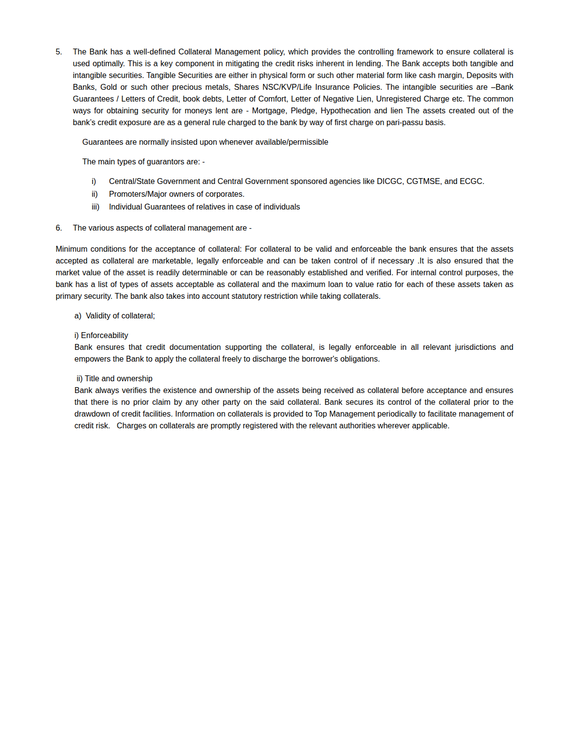5.
The Bank has a well-defined Collateral Management policy, which provides the controlling framework to ensure collateral is used optimally. This is a key component in mitigating the credit risks inherent in lending. The Bank accepts both tangible and intangible securities. Tangible Securities are either in physical form or such other material form like cash margin, Deposits with Banks, Gold or such other precious metals, Shares NSC/KVP/Life Insurance Policies. The intangible securities are –Bank Guarantees / Letters of Credit, book debts, Letter of Comfort, Letter of Negative Lien, Unregistered Charge etc. The common ways for obtaining security for moneys lent are - Mortgage, Pledge, Hypothecation and lien The assets created out of the bank’s credit exposure are as a general rule charged to the bank by way of first charge on pari-passu basis.
Guarantees are normally insisted upon whenever available/permissible
The main types of guarantors are: -
i) Central/State Government and Central Government sponsored agencies like DICGC, CGTMSE, and ECGC.
ii) Promoters/Major owners of corporates.
iii) Individual Guarantees of relatives in case of individuals
6.
The various aspects of collateral management are -
Minimum conditions for the acceptance of collateral: For collateral to be valid and enforceable the bank ensures that the assets accepted as collateral are marketable, legally enforceable and can be taken control of if necessary .It is also ensured that the market value of the asset is readily determinable or can be reasonably established and verified. For internal control purposes, the bank has a list of types of assets acceptable as collateral and the maximum loan to value ratio for each of these assets taken as primary security. The bank also takes into account statutory restriction while taking collaterals.
a) Validity of collateral;
i) Enforceability
Bank ensures that credit documentation supporting the collateral, is legally enforceable in all relevant jurisdictions and empowers the Bank to apply the collateral freely to discharge the borrower's obligations.
ii) Title and ownership
Bank always verifies the existence and ownership of the assets being received as collateral before acceptance and ensures that there is no prior claim by any other party on the said collateral. Bank secures its control of the collateral prior to the drawdown of credit facilities. Information on collaterals is provided to Top Management periodically to facilitate management of credit risk. Charges on collaterals are promptly registered with the relevant authorities wherever applicable.